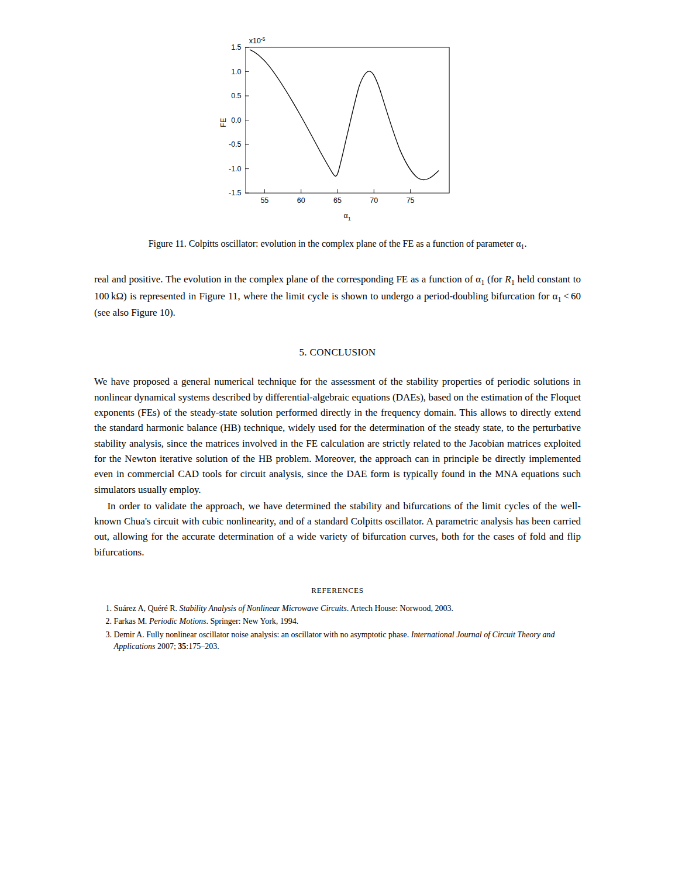1.5 1.0 0.5 0.0 -0.5 -1.0 -1.5 1.5 1.0 0.5 0.0 -0.5 -1.0 -1.5 55 60 65 70 75 x10-5 FE α1
Figure 11. Colpitts oscillator: evolution in the complex plane of the FE as a function of parameter α1.
real and positive. The evolution in the complex plane of the corresponding FE as a function of α1 (for R1 held constant to 100 kΩ) is represented in Figure 11, where the limit cycle is shown to undergo a period-doubling bifurcation for α1 < 60 (see also Figure 10).
5. CONCLUSION
We have proposed a general numerical technique for the assessment of the stability properties of periodic solutions in nonlinear dynamical systems described by differential-algebraic equations (DAEs), based on the estimation of the Floquet exponents (FEs) of the steady-state solution performed directly in the frequency domain. This allows to directly extend the standard harmonic balance (HB) technique, widely used for the determination of the steady state, to the perturbative stability analysis, since the matrices involved in the FE calculation are strictly related to the Jacobian matrices exploited for the Newton iterative solution of the HB problem. Moreover, the approach can in principle be directly implemented even in commercial CAD tools for circuit analysis, since the DAE form is typically found in the MNA equations such simulators usually employ.
In order to validate the approach, we have determined the stability and bifurcations of the limit cycles of the well-known Chua's circuit with cubic nonlinearity, and of a standard Colpitts oscillator. A parametric analysis has been carried out, allowing for the accurate determination of a wide variety of bifurcation curves, both for the cases of fold and flip bifurcations.
REFERENCES
Suárez A, Quéré R. Stability Analysis of Nonlinear Microwave Circuits. Artech House: Norwood, 2003.
Farkas M. Periodic Motions. Springer: New York, 1994.
Demir A. Fully nonlinear oscillator noise analysis: an oscillator with no asymptotic phase. International Journal of Circuit Theory and Applications 2007; 35:175–203.